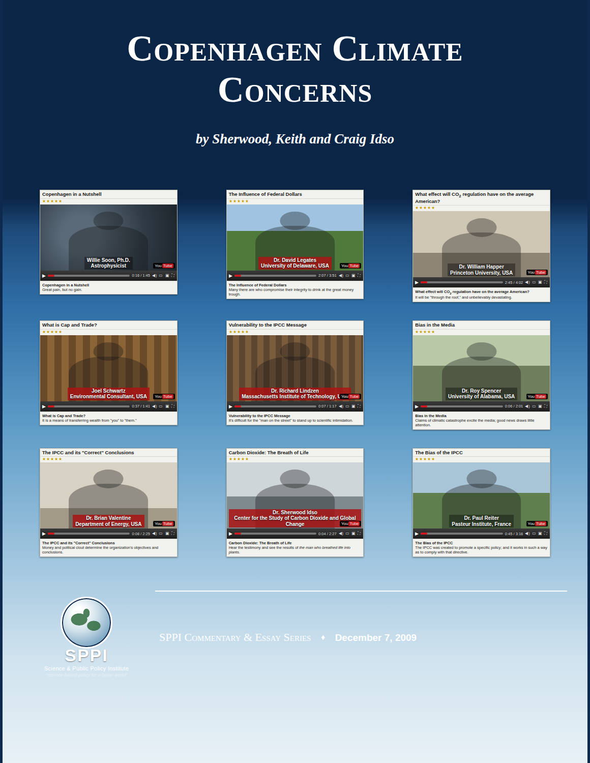Copenhagen Climate Concerns
by Sherwood, Keith and Craig Idso
| Copenhagen in a Nutshell ★★★★★ Willie Soon, Ph.D. Astrophysicist You Tube ▶ 0:16 / 1:45 ◀) ▭ ▣ ⛶ Copenhagen in a Nutshell Great pain, but no gain. | The Influence of Federal Dollars ★★★★★ Dr. David Legates University of Delaware, USA You Tube ▶ 2:07 / 3:51 ◀) ▭ ▣ ⛶ The Influence of Federal Dollars Many there are who compromise their integrity to drink at the great money trough. | What effect will CO 2 regulation have on the average American? ★★★★★ Dr. William Happer Princeton University, USA You Tube ▶ 2:45 / 4:02 ◀) ▭ ▣ ⛶ What effect will CO 2 regulation have on the average American? It will be "through the roof," and unbelievably devastating. |
| What is Cap and Trade? ★★★★★ Joel Schwartz Environmental Consultant, USA You Tube ▶ 0:37 / 1:41 ◀) ▭ ▣ ⛶ What is Cap and Trade? It is a means of transferring wealth from "you" to "them." | Vulnerability to the IPCC Message ★★★★★ Dr. Richard Lindzen Massachusetts Institute of Technology, USA You Tube ▶ 0:07 / 1:17 ◀) ▭ ▣ ⛶ Vulnerability to the IPCC Message It's difficult for the "man on the street" to stand up to scientific intimidation. | Bias in the Media ★★★★★ Dr. Roy Spencer University of Alabama, USA You Tube ▶ 0:06 / 2:01 ◀) ▭ ▣ ⛶ Bias in the Media Claims of climatic catastrophe excite the media; good news draws little attention. |
| The IPCC and its "Correct" Conclusions ★★★★★ Dr. Brian Valentine Department of Energy, USA You Tube ▶ 0:08 / 2:25 ◀) ▭ ▣ ⛶ The IPCC and its "Correct" Conclusions Money and political clout determine the organization's objectives and conclusions. | Carbon Dioxide: The Breath of Life ★★★★★ Dr. Sherwood Idso Center for the Study of Carbon Dioxide and Global Change You Tube ▶ 0:04 / 2:27 ◀) ▭ ▣ ⛶ Carbon Dioxide: The Breath of Life Hear the testimony and see the results of the man who breathed life into plants . | The Bias of the IPCC ★★★★★ Dr. Paul Reiter Pasteur Institute, France You Tube ▶ 0:45 / 3:16 ◀) ▭ ▣ ⛶ The Bias of the IPCC The IPCC was created to promote a specific policy; and it works in such a way as to comply with that directive. |
SPPI
Science & Public Policy Institute
"science-based policy for a better world"
SPPI Commentary & Essay Series ♦ December 7, 2009